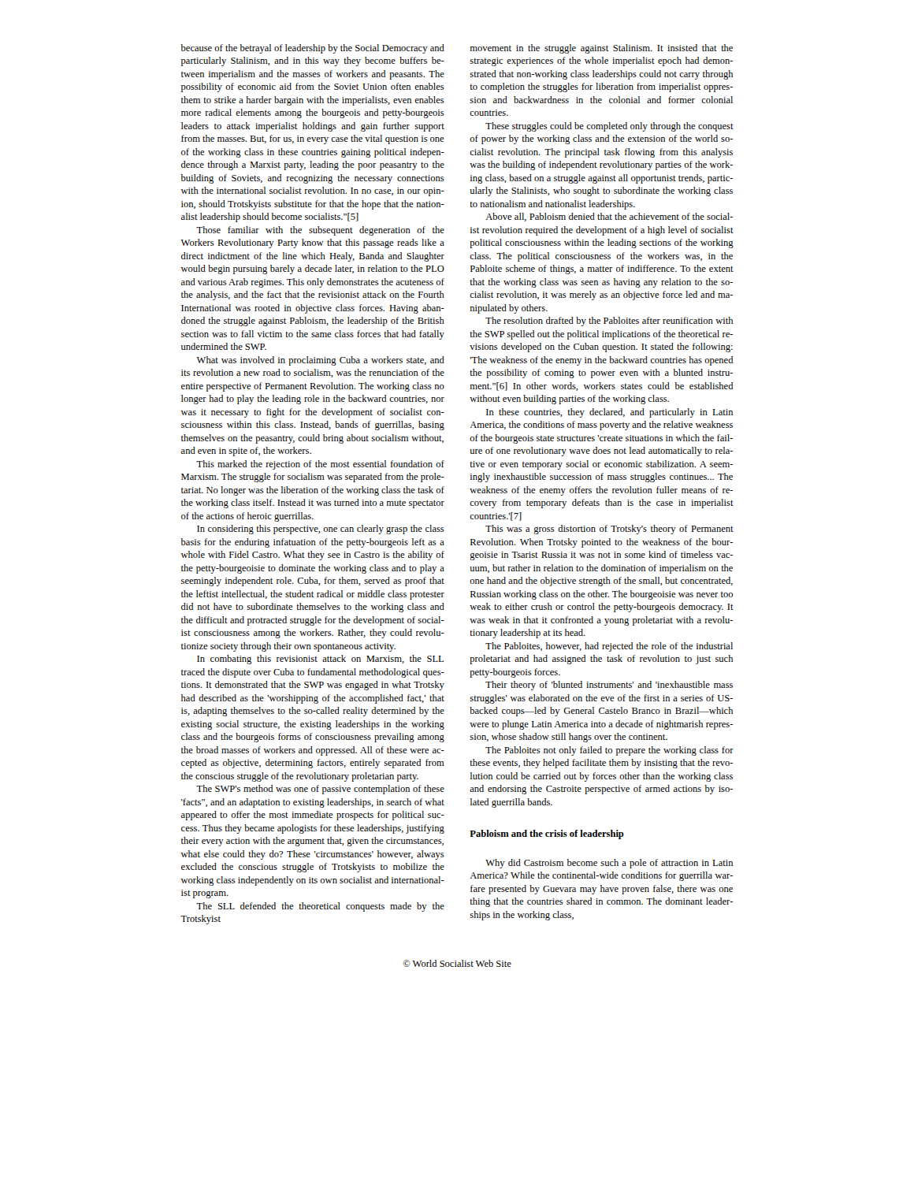because of the betrayal of leadership by the Social Democracy and particularly Stalinism, and in this way they become buffers between imperialism and the masses of workers and peasants. The possibility of economic aid from the Soviet Union often enables them to strike a harder bargain with the imperialists, even enables more radical elements among the bourgeois and petty-bourgeois leaders to attack imperialist holdings and gain further support from the masses. But, for us, in every case the vital question is one of the working class in these countries gaining political independence through a Marxist party, leading the poor peasantry to the building of Soviets, and recognizing the necessary connections with the international socialist revolution. In no case, in our opinion, should Trotskyists substitute for that the hope that the nationalist leadership should become socialists."[5]
Those familiar with the subsequent degeneration of the Workers Revolutionary Party know that this passage reads like a direct indictment of the line which Healy, Banda and Slaughter would begin pursuing barely a decade later, in relation to the PLO and various Arab regimes. This only demonstrates the acuteness of the analysis, and the fact that the revisionist attack on the Fourth International was rooted in objective class forces. Having abandoned the struggle against Pabloism, the leadership of the British section was to fall victim to the same class forces that had fatally undermined the SWP.
What was involved in proclaiming Cuba a workers state, and its revolution a new road to socialism, was the renunciation of the entire perspective of Permanent Revolution. The working class no longer had to play the leading role in the backward countries, nor was it necessary to fight for the development of socialist consciousness within this class. Instead, bands of guerrillas, basing themselves on the peasantry, could bring about socialism without, and even in spite of, the workers.
This marked the rejection of the most essential foundation of Marxism. The struggle for socialism was separated from the proletariat. No longer was the liberation of the working class the task of the working class itself. Instead it was turned into a mute spectator of the actions of heroic guerrillas.
In considering this perspective, one can clearly grasp the class basis for the enduring infatuation of the petty-bourgeois left as a whole with Fidel Castro. What they see in Castro is the ability of the petty-bourgeoisie to dominate the working class and to play a seemingly independent role. Cuba, for them, served as proof that the leftist intellectual, the student radical or middle class protester did not have to subordinate themselves to the working class and the difficult and protracted struggle for the development of socialist consciousness among the workers. Rather, they could revolutionize society through their own spontaneous activity.
In combating this revisionist attack on Marxism, the SLL traced the dispute over Cuba to fundamental methodological questions. It demonstrated that the SWP was engaged in what Trotsky had described as the 'worshipping of the accomplished fact,' that is, adapting themselves to the so-called reality determined by the existing social structure, the existing leaderships in the working class and the bourgeois forms of consciousness prevailing among the broad masses of workers and oppressed. All of these were accepted as objective, determining factors, entirely separated from the conscious struggle of the revolutionary proletarian party.
The SWP's method was one of passive contemplation of these 'facts", and an adaptation to existing leaderships, in search of what appeared to offer the most immediate prospects for political success. Thus they became apologists for these leaderships, justifying their every action with the argument that, given the circumstances, what else could they do? These 'circumstances' however, always excluded the conscious struggle of Trotskyists to mobilize the working class independently on its own socialist and internationalist program.
The SLL defended the theoretical conquests made by the Trotskyist
movement in the struggle against Stalinism. It insisted that the strategic experiences of the whole imperialist epoch had demonstrated that non-working class leaderships could not carry through to completion the struggles for liberation from imperialist oppression and backwardness in the colonial and former colonial countries.
These struggles could be completed only through the conquest of power by the working class and the extension of the world socialist revolution. The principal task flowing from this analysis was the building of independent revolutionary parties of the working class, based on a struggle against all opportunist trends, particularly the Stalinists, who sought to subordinate the working class to nationalism and nationalist leaderships.
Above all, Pabloism denied that the achievement of the socialist revolution required the development of a high level of socialist political consciousness within the leading sections of the working class. The political consciousness of the workers was, in the Pabloite scheme of things, a matter of indifference. To the extent that the working class was seen as having any relation to the socialist revolution, it was merely as an objective force led and manipulated by others.
The resolution drafted by the Pabloites after reunification with the SWP spelled out the political implications of the theoretical revisions developed on the Cuban question. It stated the following: 'The weakness of the enemy in the backward countries has opened the possibility of coming to power even with a blunted instrument."[6] In other words, workers states could be established without even building parties of the working class.
In these countries, they declared, and particularly in Latin America, the conditions of mass poverty and the relative weakness of the bourgeois state structures 'create situations in which the failure of one revolutionary wave does not lead automatically to relative or even temporary social or economic stabilization. A seemingly inexhaustible succession of mass struggles continues... The weakness of the enemy offers the revolution fuller means of recovery from temporary defeats than is the case in imperialist countries.'[7]
This was a gross distortion of Trotsky's theory of Permanent Revolution. When Trotsky pointed to the weakness of the bourgeoisie in Tsarist Russia it was not in some kind of timeless vacuum, but rather in relation to the domination of imperialism on the one hand and the objective strength of the small, but concentrated, Russian working class on the other. The bourgeoisie was never too weak to either crush or control the petty-bourgeois democracy. It was weak in that it confronted a young proletariat with a revolutionary leadership at its head.
The Pabloites, however, had rejected the role of the industrial proletariat and had assigned the task of revolution to just such petty-bourgeois forces.
Their theory of 'blunted instruments' and 'inexhaustible mass struggles' was elaborated on the eve of the first in a series of US-backed coups—led by General Castelo Branco in Brazil—which were to plunge Latin America into a decade of nightmarish repression, whose shadow still hangs over the continent.
The Pabloites not only failed to prepare the working class for these events, they helped facilitate them by insisting that the revolution could be carried out by forces other than the working class and endorsing the Castroite perspective of armed actions by isolated guerrilla bands.
Pabloism and the crisis of leadership
Why did Castroism become such a pole of attraction in Latin America? While the continental-wide conditions for guerrilla warfare presented by Guevara may have proven false, there was one thing that the countries shared in common. The dominant leaderships in the working class,
© World Socialist Web Site